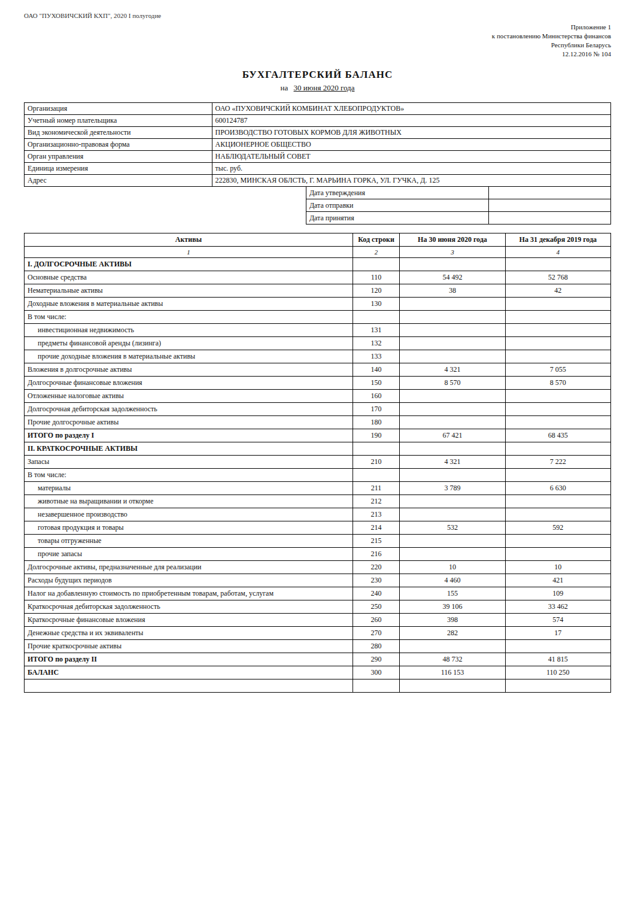ОАО "ПУХОВИЧСКИЙ КХП", 2020 I полугодие
Приложение 1
к постановлению Министерства финансов
Республики Беларусь
12.12.2016 № 104
БУХГАЛТЕРСКИЙ БАЛАНС
на 30 июня 2020 года
| Организация | ОАО «ПУХОВИЧСКИЙ КОМБИНАТ ХЛЕБОПРОДУКТОВ» |
| Учетный номер плательщика | 600124787 |
| Вид экономической деятельности | ПРОИЗВОДСТВО ГОТОВЫХ КОРМОВ ДЛЯ ЖИВОТНЫХ |
| Организационно-правовая форма | АКЦИОНЕРНОЕ ОБЩЕСТВО |
| Орган управления | НАБЛЮДАТЕЛЬНЫЙ СОВЕТ |
| Единица измерения | тыс. руб. |
| Адрес | 222830, МИНСКАЯ ОБЛСТЬ, Г. МАРЬИНА ГОРКА, УЛ. ГУЧКА, Д. 125 |
| Дата утверждения | |
| Дата отправки | |
| Дата принятия | |
| Активы | Код строки | На 30 июня 2020 года | На 31 декабря 2019 года |
| --- | --- | --- | --- |
| 1 | 2 | 3 | 4 |
| I. ДОЛГОСРОЧНЫЕ АКТИВЫ | | | |
| Основные средства | 110 | 54 492 | 52 768 |
| Нематериальные активы | 120 | 38 | 42 |
| Доходные вложения в материальные активы | 130 | | |
| В том числе: | | | |
| инвестиционная недвижимость | 131 | | |
| предметы финансовой аренды (лизинга) | 132 | | |
| прочие доходные вложения в материальные активы | 133 | | |
| Вложения в долгосрочные активы | 140 | 4 321 | 7 055 |
| Долгосрочные финансовые вложения | 150 | 8 570 | 8 570 |
| Отложенные налоговые активы | 160 | | |
| Долгосрочная дебиторская задолженность | 170 | | |
| Прочие долгосрочные активы | 180 | | |
| ИТОГО по разделу I | 190 | 67 421 | 68 435 |
| II. КРАТКОСРОЧНЫЕ АКТИВЫ | | | |
| Запасы | 210 | 4 321 | 7 222 |
| В том числе: | | | |
| материалы | 211 | 3 789 | 6 630 |
| животные на выращивании и откорме | 212 | | |
| незавершенное производство | 213 | | |
| готовая продукция и товары | 214 | 532 | 592 |
| товары отгруженные | 215 | | |
| прочие запасы | 216 | | |
| Долгосрочные активы, предназначенные для реализации | 220 | 10 | 10 |
| Расходы будущих периодов | 230 | 4 460 | 421 |
| Налог на добавленную стоимость по приобретенным товарам, работам, услугам | 240 | 155 | 109 |
| Краткосрочная дебиторская задолженность | 250 | 39 106 | 33 462 |
| Краткосрочные финансовые вложения | 260 | 398 | 574 |
| Денежные средства и их эквиваленты | 270 | 282 | 17 |
| Прочие краткосрочные активы | 280 | | |
| ИТОГО по разделу II | 290 | 48 732 | 41 815 |
| БАЛАНС | 300 | 116 153 | 110 250 |